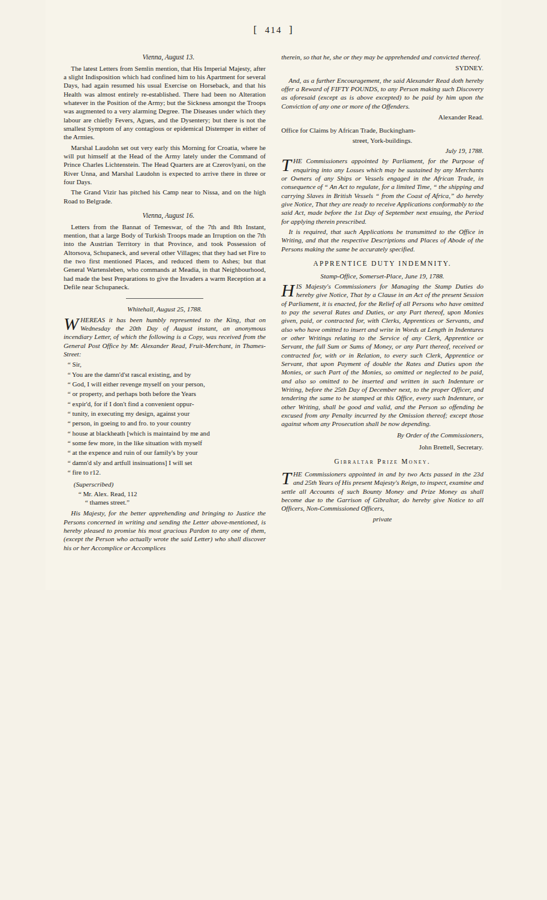[ 414 ]
Vienna, August 13.
The latest Letters from Semlin mention, that His Imperial Majesty, after a slight Indisposition which had confined him to his Apartment for several Days, had again resumed his usual Exercise on Horseback, and that his Health was almost entirely re-established. There had been no Alteration whatever in the Position of the Army; but the Sickness amongst the Troops was augmented to a very alarming Degree. The Diseases under which they labour are chiefly Fevers, Agues, and the Dysentery; but there is not the smallest Symptom of any contagious or epidemical Distemper in either of the Armies.
Marshal Laudohn set out very early this Morning for Croatia, where he will put himself at the Head of the Army lately under the Command of Prince Charles Lichtenstein. The Head Quarters are at Czerovlyani, on the River Unna, and Marshal Laudohn is expected to arrive there in three or four Days.
The Grand Vizir has pitched his Camp near to Nissa, and on the high Road to Belgrade.
Vienna, August 16.
Letters from the Bannat of Temeswar, of the 7th and 8th Instant, mention, that a large Body of Turkish Troops made an Irruption on the 7th into the Austrian Territory in that Province, and took Possession of Altorsova, Schupaneck, and several other Villages; that they had set Fire to the two first mentioned Places, and reduced them to Ashes; but that General Wartensleben, who commands at Meadia, in that Neighbourhood, had made the best Preparations to give the Invaders a warm Reception at a Defile near Schupaneck.
Whitehall, August 25, 1788.
WHEREAS it has been humbly represented to the King, that on Wednesday the 20th Day of August instant, an anonymous incendiary Letter, of which the following is a Copy, was received from the General Post Office by Mr. Alexander Read, Fruit-Merchant, in Thames-Street:
“ Sir,
“ You are the damn'd'st rascal existing, and by
“ God, I will either revenge myself on your person,
“ or property, and perhaps both before the Years
“ expir'd, for if I don't find a convenient oppur-
“ tunity, in executing my design, against your
“ person, in goeing to and fro. to your country
“ house at blackheath [which is maintaind by me and
“ some few more, in the like situation with myself
“ at the expence and ruin of our family's by your
“ damn'd sly and artfull insinuations] I will set
“ fire to r12.
(Superscribed)
“ Mr. Alex. Read, 112
“ thames street.”
His Majesty, for the better apprehending and bringing to Justice the Persons concerned in writing and sending the Letter above-mentioned, is hereby pleased to promise his most gracious Pardon to any one of them, (except the Person who actually wrote the said Letter) who shall discover his or her Accomplice or Accomplices
therein, so that he, she or they may be apprehended and convicted thereof.
SYDNEY.
And, as a further Encouragement, the said Alexander Read doth hereby offer a Reward of FIFTY POUNDS, to any Person making such Discovery as aforesaid (except as is above excepted) to be paid by him upon the Conviction of any one or more of the Offenders.
Alexander Read.
Office for Claims by African Trade, Buckingham-
street, York-buildings.
July 19, 1788.
THE Commissioners appointed by Parliament, for the Purpose of enquiring into any Losses which may be sustained by any Merchants or Owners of any Ships or Vessels engaged in the African Trade, in consequence of “ An Act to regulate, for a limited Time, “ the shipping and carrying Slaves in British Vessels “ from the Coast of Africa,” do hereby give Notice, That they are ready to receive Applications conformably to the said Act, made before the 1st Day of September next ensuing, the Period for applying therein prescribed.
It is required, that such Applications be transmitted to the Office in Writing, and that the respective Descriptions and Places of Abode of the Persons making the same be accurately specified.
Apprentice Duty Indemnity.
Stamp-Office, Somerset-Place, June 19, 1788.
HIS Majesty's Commissioners for Managing the Stamp Duties do hereby give Notice, That by a Clause in an Act of the present Session of Parliament, it is enacted, for the Relief of all Persons who have omitted to pay the several Rates and Duties, or any Part thereof, upon Monies given, paid, or contracted for, with Clerks, Apprentices or Servants, and also who have omitted to insert and write in Words at Length in Indentures or other Writings relating to the Service of any Clerk, Apprentice or Servant, the full Sum or Sums of Money, or any Part thereof, received or contracted for, with or in Relation, to every such Clerk, Apprentice or Servant, that upon Payment of double the Rates and Duties upon the Monies, or such Part of the Monies, so omitted or neglected to be paid, and also so omitted to be inserted and written in such Indenture or Writing, before the 25th Day of December next, to the proper Officer, and tendering the same to be stamped at this Office, every such Indenture, or other Writing, shall be good and valid, and the Person so offending be excused from any Penalty incurred by the Omission thereof; except those against whom any Prosecution shall be now depending.
By Order of the Commissioners,
John Brettell, Secretary.
Gibraltar Prize Money.
THE Commissioners appointed in and by two Acts passed in the 23d and 25th Years of His present Majesty's Reign, to inspect, examine and settle all Accounts of such Bounty Money and Prize Money as shall become due to the Garrison of Gibraltar, do hereby give Notice to all Officers, Non-Commissioned Officers,
private